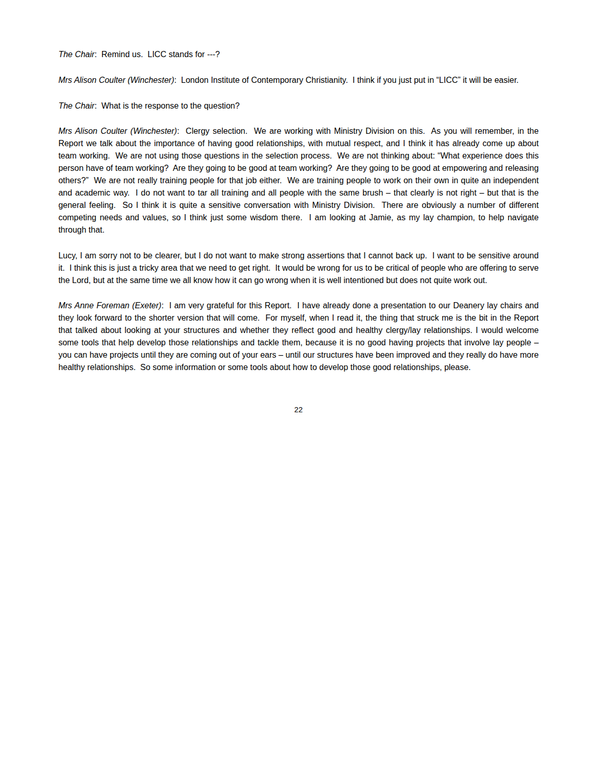The Chair: Remind us. LICC stands for ---?
Mrs Alison Coulter (Winchester): London Institute of Contemporary Christianity. I think if you just put in “LICC” it will be easier.
The Chair: What is the response to the question?
Mrs Alison Coulter (Winchester): Clergy selection. We are working with Ministry Division on this. As you will remember, in the Report we talk about the importance of having good relationships, with mutual respect, and I think it has already come up about team working. We are not using those questions in the selection process. We are not thinking about: “What experience does this person have of team working? Are they going to be good at team working? Are they going to be good at empowering and releasing others?” We are not really training people for that job either. We are training people to work on their own in quite an independent and academic way. I do not want to tar all training and all people with the same brush – that clearly is not right – but that is the general feeling. So I think it is quite a sensitive conversation with Ministry Division. There are obviously a number of different competing needs and values, so I think just some wisdom there. I am looking at Jamie, as my lay champion, to help navigate through that.
Lucy, I am sorry not to be clearer, but I do not want to make strong assertions that I cannot back up. I want to be sensitive around it. I think this is just a tricky area that we need to get right. It would be wrong for us to be critical of people who are offering to serve the Lord, but at the same time we all know how it can go wrong when it is well intentioned but does not quite work out.
Mrs Anne Foreman (Exeter): I am very grateful for this Report. I have already done a presentation to our Deanery lay chairs and they look forward to the shorter version that will come. For myself, when I read it, the thing that struck me is the bit in the Report that talked about looking at your structures and whether they reflect good and healthy clergy/lay relationships. I would welcome some tools that help develop those relationships and tackle them, because it is no good having projects that involve lay people – you can have projects until they are coming out of your ears – until our structures have been improved and they really do have more healthy relationships. So some information or some tools about how to develop those good relationships, please.
22